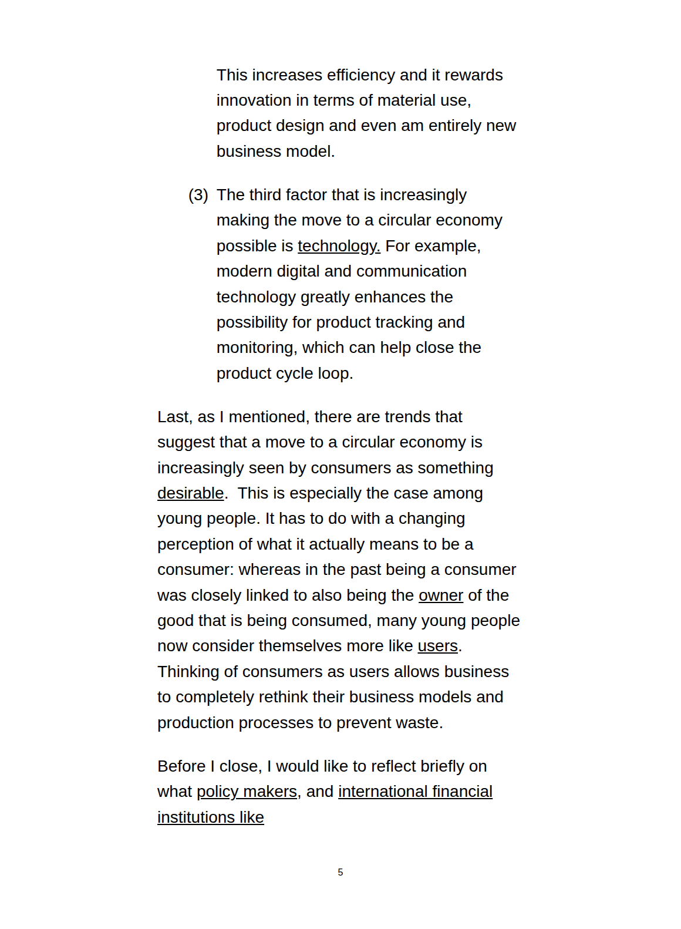This increases efficiency and it rewards innovation in terms of material use, product design and even am entirely new business model.
(3) The third factor that is increasingly making the move to a circular economy possible is technology. For example, modern digital and communication technology greatly enhances the possibility for product tracking and monitoring, which can help close the product cycle loop.
Last, as I mentioned, there are trends that suggest that a move to a circular economy is increasingly seen by consumers as something desirable. This is especially the case among young people. It has to do with a changing perception of what it actually means to be a consumer: whereas in the past being a consumer was closely linked to also being the owner of the good that is being consumed, many young people now consider themselves more like users. Thinking of consumers as users allows business to completely rethink their business models and production processes to prevent waste.
Before I close, I would like to reflect briefly on what policy makers, and international financial institutions like
5